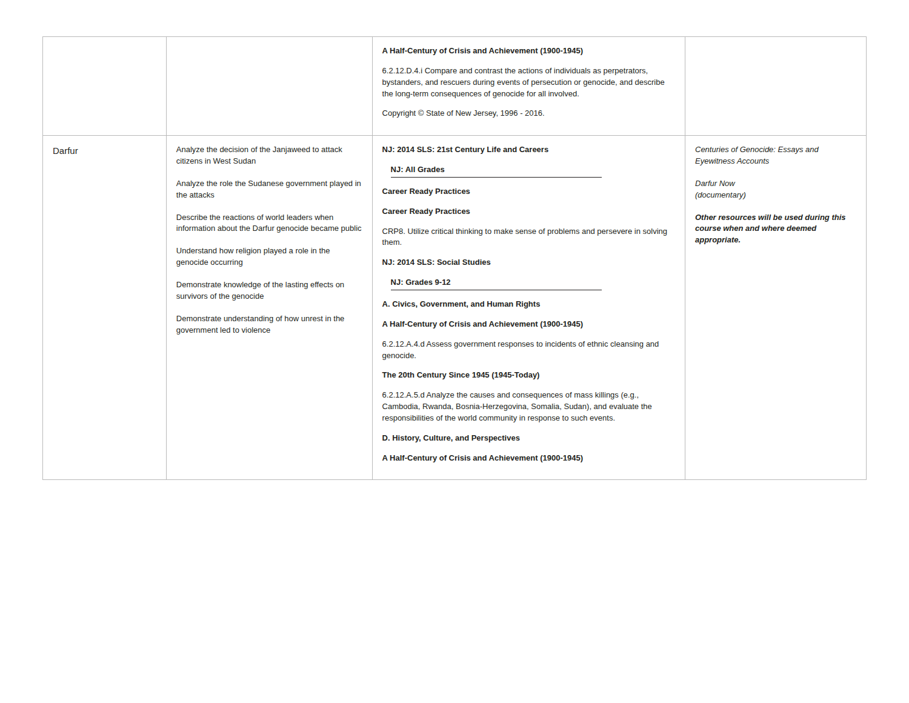| | | A Half-Century of Crisis and Achievement (1900-1945) 6.2.12.D.4.i Compare and contrast the actions of individuals as perpetrators, bystanders, and rescuers during events of persecution or genocide, and describe the long-term consequences of genocide for all involved. Copyright © State of New Jersey, 1996 - 2016. | |
| Darfur | Analyze the decision of the Janjaweed to attack citizens in West Sudan Analyze the role the Sudanese government played in the attacks Describe the reactions of world leaders when information about the Darfur genocide became public Understand how religion played a role in the genocide occurring Demonstrate knowledge of the lasting effects on survivors of the genocide Demonstrate understanding of how unrest in the government led to violence | NJ: 2014 SLS: 21st Century Life and Careers NJ: All Grades Career Ready Practices Career Ready Practices CRP8. Utilize critical thinking to make sense of problems and persevere in solving them. NJ: 2014 SLS: Social Studies NJ: Grades 9-12 A. Civics, Government, and Human Rights A Half-Century of Crisis and Achievement (1900-1945) 6.2.12.A.4.d Assess government responses to incidents of ethnic cleansing and genocide. The 20th Century Since 1945 (1945-Today) 6.2.12.A.5.d Analyze the causes and consequences of mass killings (e.g., Cambodia, Rwanda, Bosnia-Herzegovina, Somalia, Sudan), and evaluate the responsibilities of the world community in response to such events. D. History, Culture, and Perspectives A Half-Century of Crisis and Achievement (1900-1945) | Centuries of Genocide: Essays and Eyewitness Accounts Darfur Now (documentary) Other resources will be used during this course when and where deemed appropriate. |